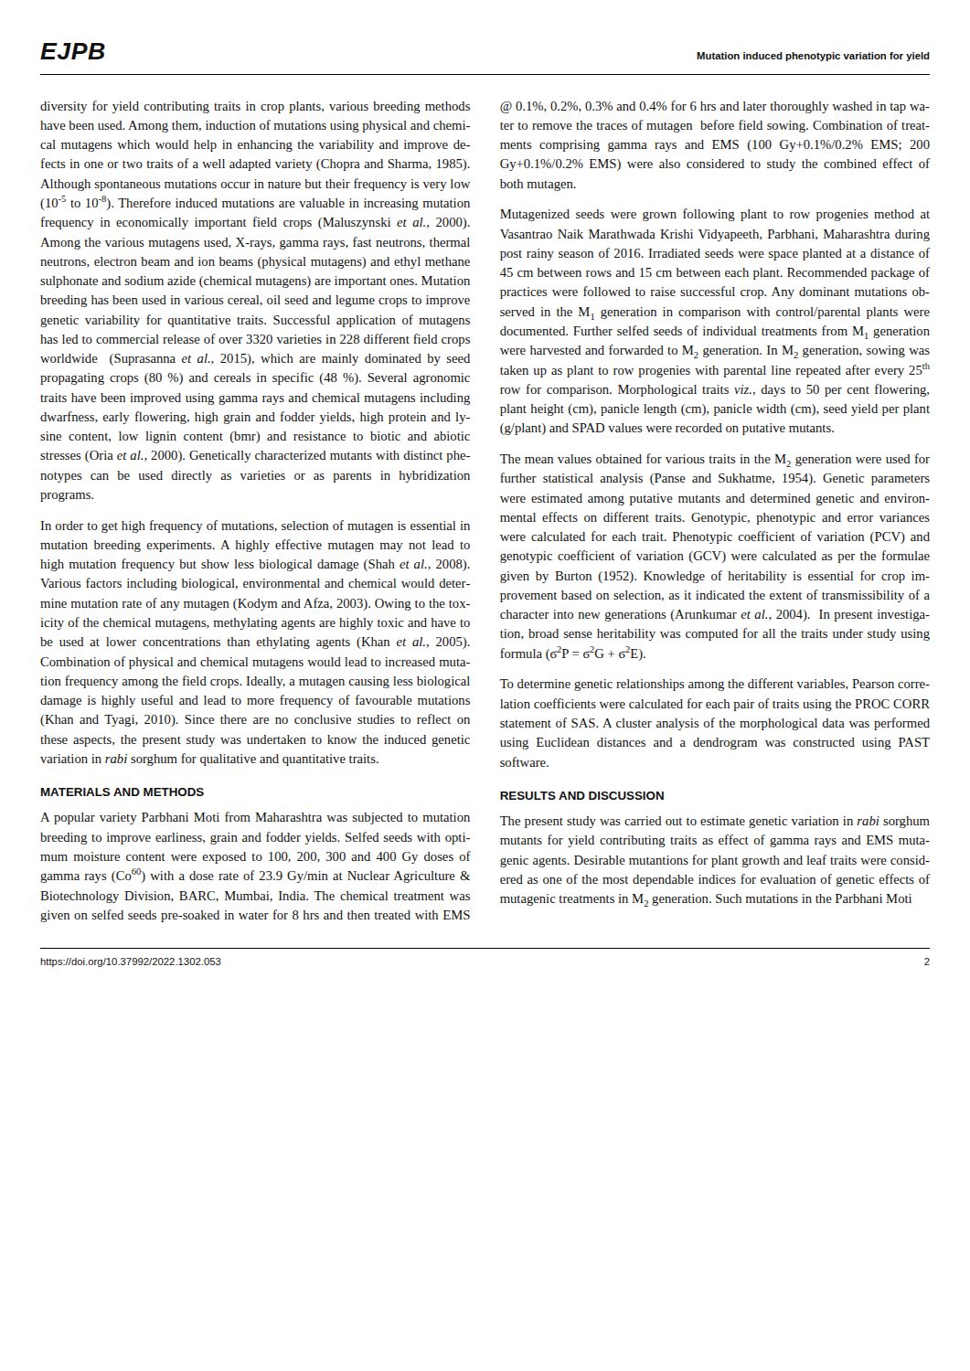EJPB
Mutation induced phenotypic variation for yield
diversity for yield contributing traits in crop plants, various breeding methods have been used. Among them, induction of mutations using physical and chemical mutagens which would help in enhancing the variability and improve defects in one or two traits of a well adapted variety (Chopra and Sharma, 1985). Although spontaneous mutations occur in nature but their frequency is very low (10-5 to 10-8). Therefore induced mutations are valuable in increasing mutation frequency in economically important field crops (Maluszynski et al., 2000). Among the various mutagens used, X-rays, gamma rays, fast neutrons, thermal neutrons, electron beam and ion beams (physical mutagens) and ethyl methane sulphonate and sodium azide (chemical mutagens) are important ones. Mutation breeding has been used in various cereal, oil seed and legume crops to improve genetic variability for quantitative traits. Successful application of mutagens has led to commercial release of over 3320 varieties in 228 different field crops worldwide (Suprasanna et al., 2015), which are mainly dominated by seed propagating crops (80 %) and cereals in specific (48 %). Several agronomic traits have been improved using gamma rays and chemical mutagens including dwarfness, early flowering, high grain and fodder yields, high protein and lysine content, low lignin content (bmr) and resistance to biotic and abiotic stresses (Oria et al., 2000). Genetically characterized mutants with distinct phenotypes can be used directly as varieties or as parents in hybridization programs.
In order to get high frequency of mutations, selection of mutagen is essential in mutation breeding experiments. A highly effective mutagen may not lead to high mutation frequency but show less biological damage (Shah et al., 2008). Various factors including biological, environmental and chemical would determine mutation rate of any mutagen (Kodym and Afza, 2003). Owing to the toxicity of the chemical mutagens, methylating agents are highly toxic and have to be used at lower concentrations than ethylating agents (Khan et al., 2005). Combination of physical and chemical mutagens would lead to increased mutation frequency among the field crops. Ideally, a mutagen causing less biological damage is highly useful and lead to more frequency of favourable mutations (Khan and Tyagi, 2010). Since there are no conclusive studies to reflect on these aspects, the present study was undertaken to know the induced genetic variation in rabi sorghum for qualitative and quantitative traits.
Materials and Methods
A popular variety Parbhani Moti from Maharashtra was subjected to mutation breeding to improve earliness, grain and fodder yields. Selfed seeds with optimum moisture content were exposed to 100, 200, 300 and 400 Gy doses of gamma rays (Co60) with a dose rate of 23.9 Gy/min at Nuclear Agriculture & Biotechnology Division, BARC, Mumbai, India. The chemical treatment was given on selfed seeds pre-soaked in water for 8 hrs and then treated with EMS @ 0.1%, 0.2%, 0.3% and 0.4% for 6 hrs and later thoroughly washed in tap water to remove the traces of mutagen before field sowing. Combination of treatments comprising gamma rays and EMS (100 Gy+0.1%/0.2% EMS; 200 Gy+0.1%/0.2% EMS) were also considered to study the combined effect of both mutagen.
Mutagenized seeds were grown following plant to row progenies method at Vasantrao Naik Marathwada Krishi Vidyapeeth, Parbhani, Maharashtra during post rainy season of 2016. Irradiated seeds were space planted at a distance of 45 cm between rows and 15 cm between each plant. Recommended package of practices were followed to raise successful crop. Any dominant mutations observed in the M1 generation in comparison with control/parental plants were documented. Further selfed seeds of individual treatments from M1 generation were harvested and forwarded to M2 generation. In M2 generation, sowing was taken up as plant to row progenies with parental line repeated after every 25th row for comparison. Morphological traits viz., days to 50 per cent flowering, plant height (cm), panicle length (cm), panicle width (cm), seed yield per plant (g/plant) and SPAD values were recorded on putative mutants.
The mean values obtained for various traits in the M2 generation were used for further statistical analysis (Panse and Sukhatme, 1954). Genetic parameters were estimated among putative mutants and determined genetic and environmental effects on different traits. Genotypic, phenotypic and error variances were calculated for each trait. Phenotypic coefficient of variation (PCV) and genotypic coefficient of variation (GCV) were calculated as per the formulae given by Burton (1952). Knowledge of heritability is essential for crop improvement based on selection, as it indicated the extent of transmissibility of a character into new generations (Arunkumar et al., 2004). In present investigation, broad sense heritability was computed for all the traits under study using formula (ϭ2P = ϭ2G + ϭ2E).
To determine genetic relationships among the different variables, Pearson correlation coefficients were calculated for each pair of traits using the PROC CORR statement of SAS. A cluster analysis of the morphological data was performed using Euclidean distances and a dendrogram was constructed using PAST software.
Results and Discussion
The present study was carried out to estimate genetic variation in rabi sorghum mutants for yield contributing traits as effect of gamma rays and EMS mutagenic agents. Desirable mutantions for plant growth and leaf traits were considered as one of the most dependable indices for evaluation of genetic effects of mutagenic treatments in M2 generation. Such mutations in the Parbhani Moti
https://doi.org/10.37992/2022.1302.053
2